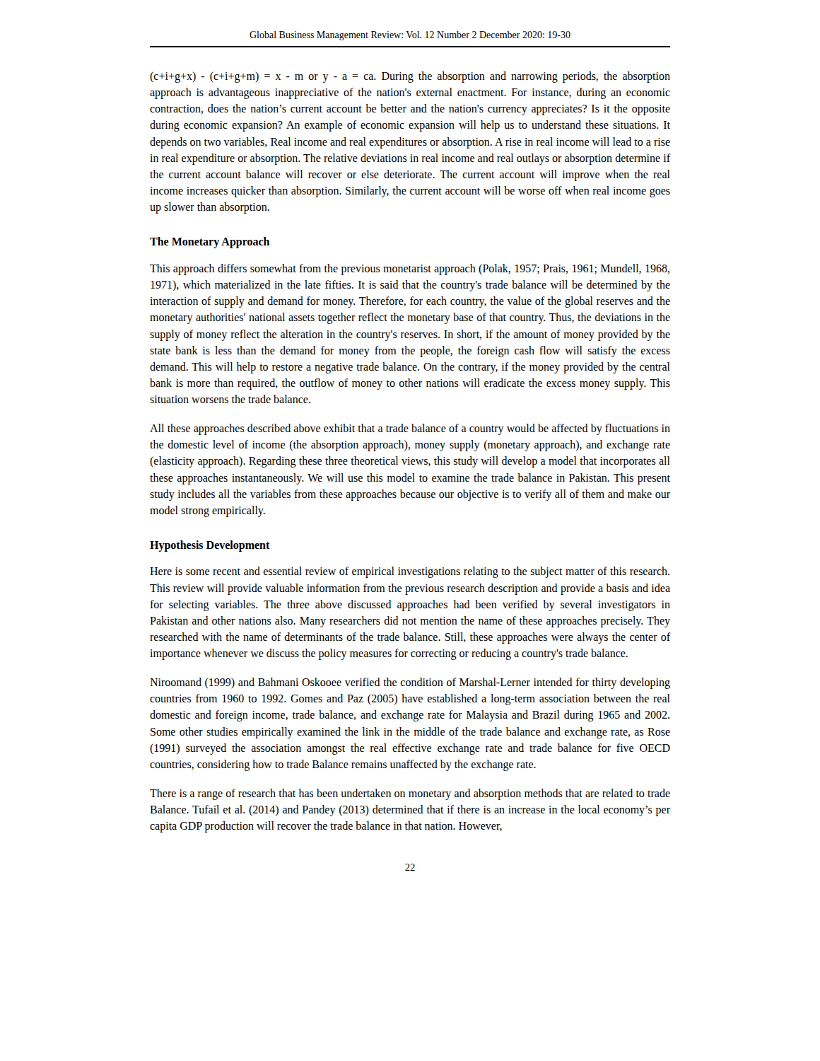Global Business Management Review: Vol. 12 Number 2 December 2020: 19-30
(c+i+g+x) - (c+i+g+m) = x - m or y - a = ca. During the absorption and narrowing periods, the absorption approach is advantageous inappreciative of the nation's external enactment. For instance, during an economic contraction, does the nation’s current account be better and the nation's currency appreciates? Is it the opposite during economic expansion? An example of economic expansion will help us to understand these situations. It depends on two variables, Real income and real expenditures or absorption. A rise in real income will lead to a rise in real expenditure or absorption. The relative deviations in real income and real outlays or absorption determine if the current account balance will recover or else deteriorate. The current account will improve when the real income increases quicker than absorption. Similarly, the current account will be worse off when real income goes up slower than absorption.
The Monetary Approach
This approach differs somewhat from the previous monetarist approach (Polak, 1957; Prais, 1961; Mundell, 1968, 1971), which materialized in the late fifties. It is said that the country's trade balance will be determined by the interaction of supply and demand for money. Therefore, for each country, the value of the global reserves and the monetary authorities' national assets together reflect the monetary base of that country. Thus, the deviations in the supply of money reflect the alteration in the country's reserves. In short, if the amount of money provided by the state bank is less than the demand for money from the people, the foreign cash flow will satisfy the excess demand. This will help to restore a negative trade balance. On the contrary, if the money provided by the central bank is more than required, the outflow of money to other nations will eradicate the excess money supply. This situation worsens the trade balance.
All these approaches described above exhibit that a trade balance of a country would be affected by fluctuations in the domestic level of income (the absorption approach), money supply (monetary approach), and exchange rate (elasticity approach). Regarding these three theoretical views, this study will develop a model that incorporates all these approaches instantaneously. We will use this model to examine the trade balance in Pakistan. This present study includes all the variables from these approaches because our objective is to verify all of them and make our model strong empirically.
Hypothesis Development
Here is some recent and essential review of empirical investigations relating to the subject matter of this research. This review will provide valuable information from the previous research description and provide a basis and idea for selecting variables. The three above discussed approaches had been verified by several investigators in Pakistan and other nations also. Many researchers did not mention the name of these approaches precisely. They researched with the name of determinants of the trade balance. Still, these approaches were always the center of importance whenever we discuss the policy measures for correcting or reducing a country's trade balance.
Niroomand (1999) and Bahmani Oskooee verified the condition of Marshal-Lerner intended for thirty developing countries from 1960 to 1992. Gomes and Paz (2005) have established a long-term association between the real domestic and foreign income, trade balance, and exchange rate for Malaysia and Brazil during 1965 and 2002. Some other studies empirically examined the link in the middle of the trade balance and exchange rate, as Rose (1991) surveyed the association amongst the real effective exchange rate and trade balance for five OECD countries, considering how to trade Balance remains unaffected by the exchange rate.
There is a range of research that has been undertaken on monetary and absorption methods that are related to trade Balance. Tufail et al. (2014) and Pandey (2013) determined that if there is an increase in the local economy’s per capita GDP production will recover the trade balance in that nation. However,
22